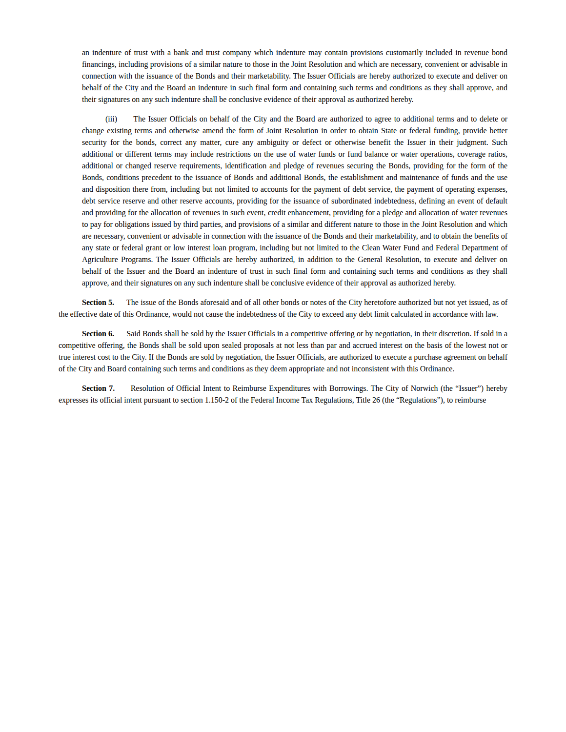an indenture of trust with a bank and trust company which indenture may contain provisions customarily included in revenue bond financings, including provisions of a similar nature to those in the Joint Resolution and which are necessary, convenient or advisable in connection with the issuance of the Bonds and their marketability. The Issuer Officials are hereby authorized to execute and deliver on behalf of the City and the Board an indenture in such final form and containing such terms and conditions as they shall approve, and their signatures on any such indenture shall be conclusive evidence of their approval as authorized hereby.
(iii) The Issuer Officials on behalf of the City and the Board are authorized to agree to additional terms and to delete or change existing terms and otherwise amend the form of Joint Resolution in order to obtain State or federal funding, provide better security for the bonds, correct any matter, cure any ambiguity or defect or otherwise benefit the Issuer in their judgment. Such additional or different terms may include restrictions on the use of water funds or fund balance or water operations, coverage ratios, additional or changed reserve requirements, identification and pledge of revenues securing the Bonds, providing for the form of the Bonds, conditions precedent to the issuance of Bonds and additional Bonds, the establishment and maintenance of funds and the use and disposition there from, including but not limited to accounts for the payment of debt service, the payment of operating expenses, debt service reserve and other reserve accounts, providing for the issuance of subordinated indebtedness, defining an event of default and providing for the allocation of revenues in such event, credit enhancement, providing for a pledge and allocation of water revenues to pay for obligations issued by third parties, and provisions of a similar and different nature to those in the Joint Resolution and which are necessary, convenient or advisable in connection with the issuance of the Bonds and their marketability, and to obtain the benefits of any state or federal grant or low interest loan program, including but not limited to the Clean Water Fund and Federal Department of Agriculture Programs. The Issuer Officials are hereby authorized, in addition to the General Resolution, to execute and deliver on behalf of the Issuer and the Board an indenture of trust in such final form and containing such terms and conditions as they shall approve, and their signatures on any such indenture shall be conclusive evidence of their approval as authorized hereby.
Section 5. The issue of the Bonds aforesaid and of all other bonds or notes of the City heretofore authorized but not yet issued, as of the effective date of this Ordinance, would not cause the indebtedness of the City to exceed any debt limit calculated in accordance with law.
Section 6. Said Bonds shall be sold by the Issuer Officials in a competitive offering or by negotiation, in their discretion. If sold in a competitive offering, the Bonds shall be sold upon sealed proposals at not less than par and accrued interest on the basis of the lowest not or true interest cost to the City. If the Bonds are sold by negotiation, the Issuer Officials, are authorized to execute a purchase agreement on behalf of the City and Board containing such terms and conditions as they deem appropriate and not inconsistent with this Ordinance.
Section 7. Resolution of Official Intent to Reimburse Expenditures with Borrowings. The City of Norwich (the “Issuer”) hereby expresses its official intent pursuant to section 1.150-2 of the Federal Income Tax Regulations, Title 26 (the “Regulations”), to reimburse